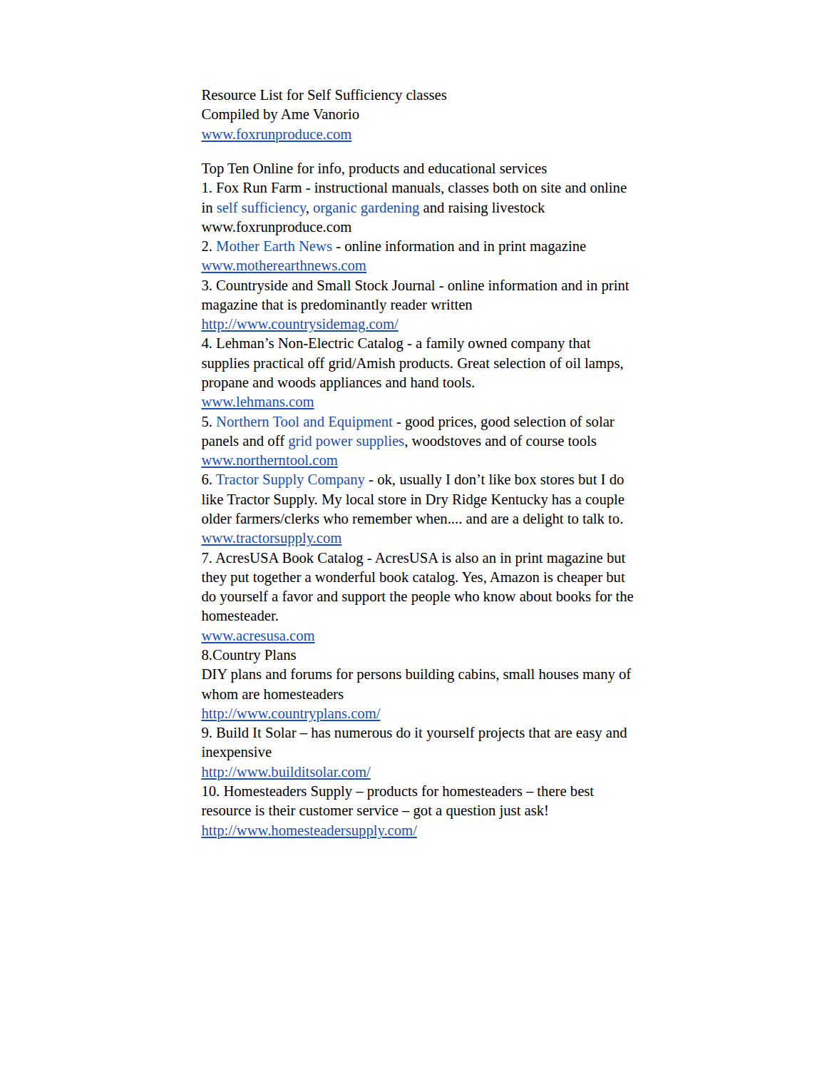Resource List for Self Sufficiency classes
Compiled by Ame Vanorio
www.foxrunproduce.com
Top Ten Online for info, products and educational services
1. Fox Run Farm - instructional manuals, classes both on site and online in self sufficiency, organic gardening and raising livestock
www.foxrunproduce.com
2. Mother Earth News - online information and in print magazine
www.motherearthnews.com
3. Countryside and Small Stock Journal - online information and in print magazine that is predominantly reader written
http://www.countrysidemag.com/
4. Lehman’s Non-Electric Catalog - a family owned company that supplies practical off grid/Amish products. Great selection of oil lamps, propane and woods appliances and hand tools.
www.lehmans.com
5. Northern Tool and Equipment - good prices, good selection of solar panels and off grid power supplies, woodstoves and of course tools
www.northerntool.com
6. Tractor Supply Company - ok, usually I don’t like box stores but I do like Tractor Supply. My local store in Dry Ridge Kentucky has a couple older farmers/clerks who remember when.... and are a delight to talk to.
www.tractorsupply.com
7. AcresUSA Book Catalog - AcresUSA is also an in print magazine but they put together a wonderful book catalog. Yes, Amazon is cheaper but do yourself a favor and support the people who know about books for the homesteader.
www.acresusa.com
8.Country Plans
DIY plans and forums for persons building cabins, small houses many of whom are homesteaders
http://www.countryplans.com/
9. Build It Solar – has numerous do it yourself projects that are easy and inexpensive
http://www.builditsolar.com/
10. Homesteaders Supply – products for homesteaders – there best resource is their customer service – got a question just ask!
http://www.homesteadersupply.com/